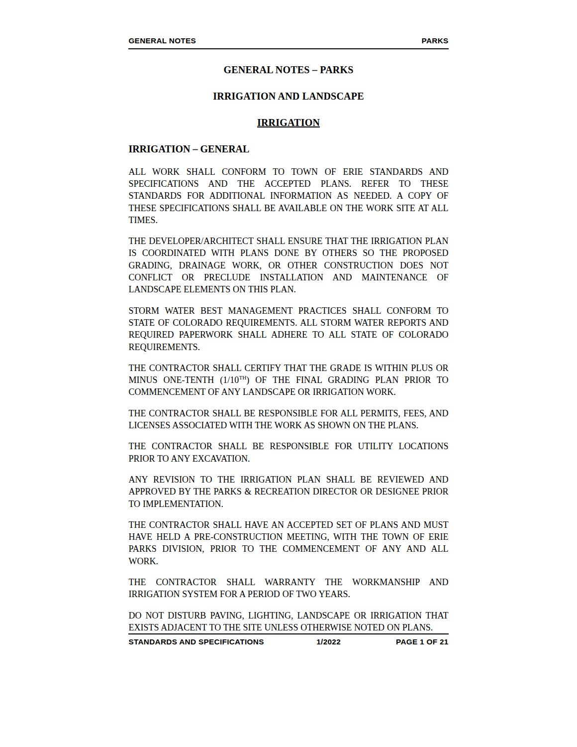GENERAL NOTES PARKS
GENERAL NOTES – PARKS
IRRIGATION AND LANDSCAPE
IRRIGATION
IRRIGATION – GENERAL
ALL WORK SHALL CONFORM TO TOWN OF ERIE STANDARDS AND SPECIFICATIONS AND THE ACCEPTED PLANS. REFER TO THESE STANDARDS FOR ADDITIONAL INFORMATION AS NEEDED. A COPY OF THESE SPECIFICATIONS SHALL BE AVAILABLE ON THE WORK SITE AT ALL TIMES.
THE DEVELOPER/ARCHITECT SHALL ENSURE THAT THE IRRIGATION PLAN IS COORDINATED WITH PLANS DONE BY OTHERS SO THE PROPOSED GRADING, DRAINAGE WORK, OR OTHER CONSTRUCTION DOES NOT CONFLICT OR PRECLUDE INSTALLATION AND MAINTENANCE OF LANDSCAPE ELEMENTS ON THIS PLAN.
STORM WATER BEST MANAGEMENT PRACTICES SHALL CONFORM TO STATE OF COLORADO REQUIREMENTS. ALL STORM WATER REPORTS AND REQUIRED PAPERWORK SHALL ADHERE TO ALL STATE OF COLORADO REQUIREMENTS.
THE CONTRACTOR SHALL CERTIFY THAT THE GRADE IS WITHIN PLUS OR MINUS ONE-TENTH (1/10TH) OF THE FINAL GRADING PLAN PRIOR TO COMMENCEMENT OF ANY LANDSCAPE OR IRRIGATION WORK.
THE CONTRACTOR SHALL BE RESPONSIBLE FOR ALL PERMITS, FEES, AND LICENSES ASSOCIATED WITH THE WORK AS SHOWN ON THE PLANS.
THE CONTRACTOR SHALL BE RESPONSIBLE FOR UTILITY LOCATIONS PRIOR TO ANY EXCAVATION.
ANY REVISION TO THE IRRIGATION PLAN SHALL BE REVIEWED AND APPROVED BY THE PARKS & RECREATION DIRECTOR OR DESIGNEE PRIOR TO IMPLEMENTATION.
THE CONTRACTOR SHALL HAVE AN ACCEPTED SET OF PLANS AND MUST HAVE HELD A PRE-CONSTRUCTION MEETING, WITH THE TOWN OF ERIE PARKS DIVISION, PRIOR TO THE COMMENCEMENT OF ANY AND ALL WORK.
THE CONTRACTOR SHALL WARRANTY THE WORKMANSHIP AND IRRIGATION SYSTEM FOR A PERIOD OF TWO YEARS.
DO NOT DISTURB PAVING, LIGHTING, LANDSCAPE OR IRRIGATION THAT EXISTS ADJACENT TO THE SITE UNLESS OTHERWISE NOTED ON PLANS.
STANDARDS AND SPECIFICATIONS 1/2022 PAGE 1 OF 21